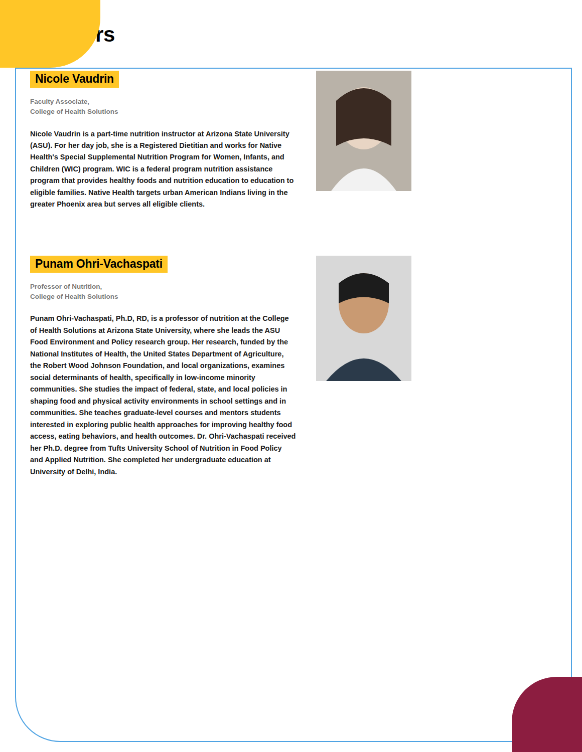Creators
Nicole Vaudrin
Faculty Associate,
College of Health Solutions
Nicole Vaudrin is a part-time nutrition instructor at Arizona State University (ASU). For her day job, she is a Registered Dietitian and works for Native Health's Special Supplemental Nutrition Program for Women, Infants, and Children (WIC) program. WIC is a federal program nutrition assistance program that provides healthy foods and nutrition education to education to eligible families. Native Health targets urban American Indians living in the greater Phoenix area but serves all eligible clients.
Punam Ohri-Vachaspati
Professor of Nutrition,
College of Health Solutions
Punam Ohri-Vachaspati, Ph.D, RD, is a professor of nutrition at the College of Health Solutions at Arizona State University, where she leads the ASU Food Environment and Policy research group. Her research, funded by the National Institutes of Health, the United States Department of Agriculture, the Robert Wood Johnson Foundation, and local organizations, examines social determinants of health, specifically in low-income minority communities. She studies the impact of federal, state, and local policies in shaping food and physical activity environments in school settings and in communities. She teaches graduate-level courses and mentors students interested in exploring public health approaches for improving healthy food access, eating behaviors, and health outcomes. Dr. Ohri-Vachaspati received her Ph.D. degree from Tufts University School of Nutrition in Food Policy and Applied Nutrition. She completed her undergraduate education at University of Delhi, India.